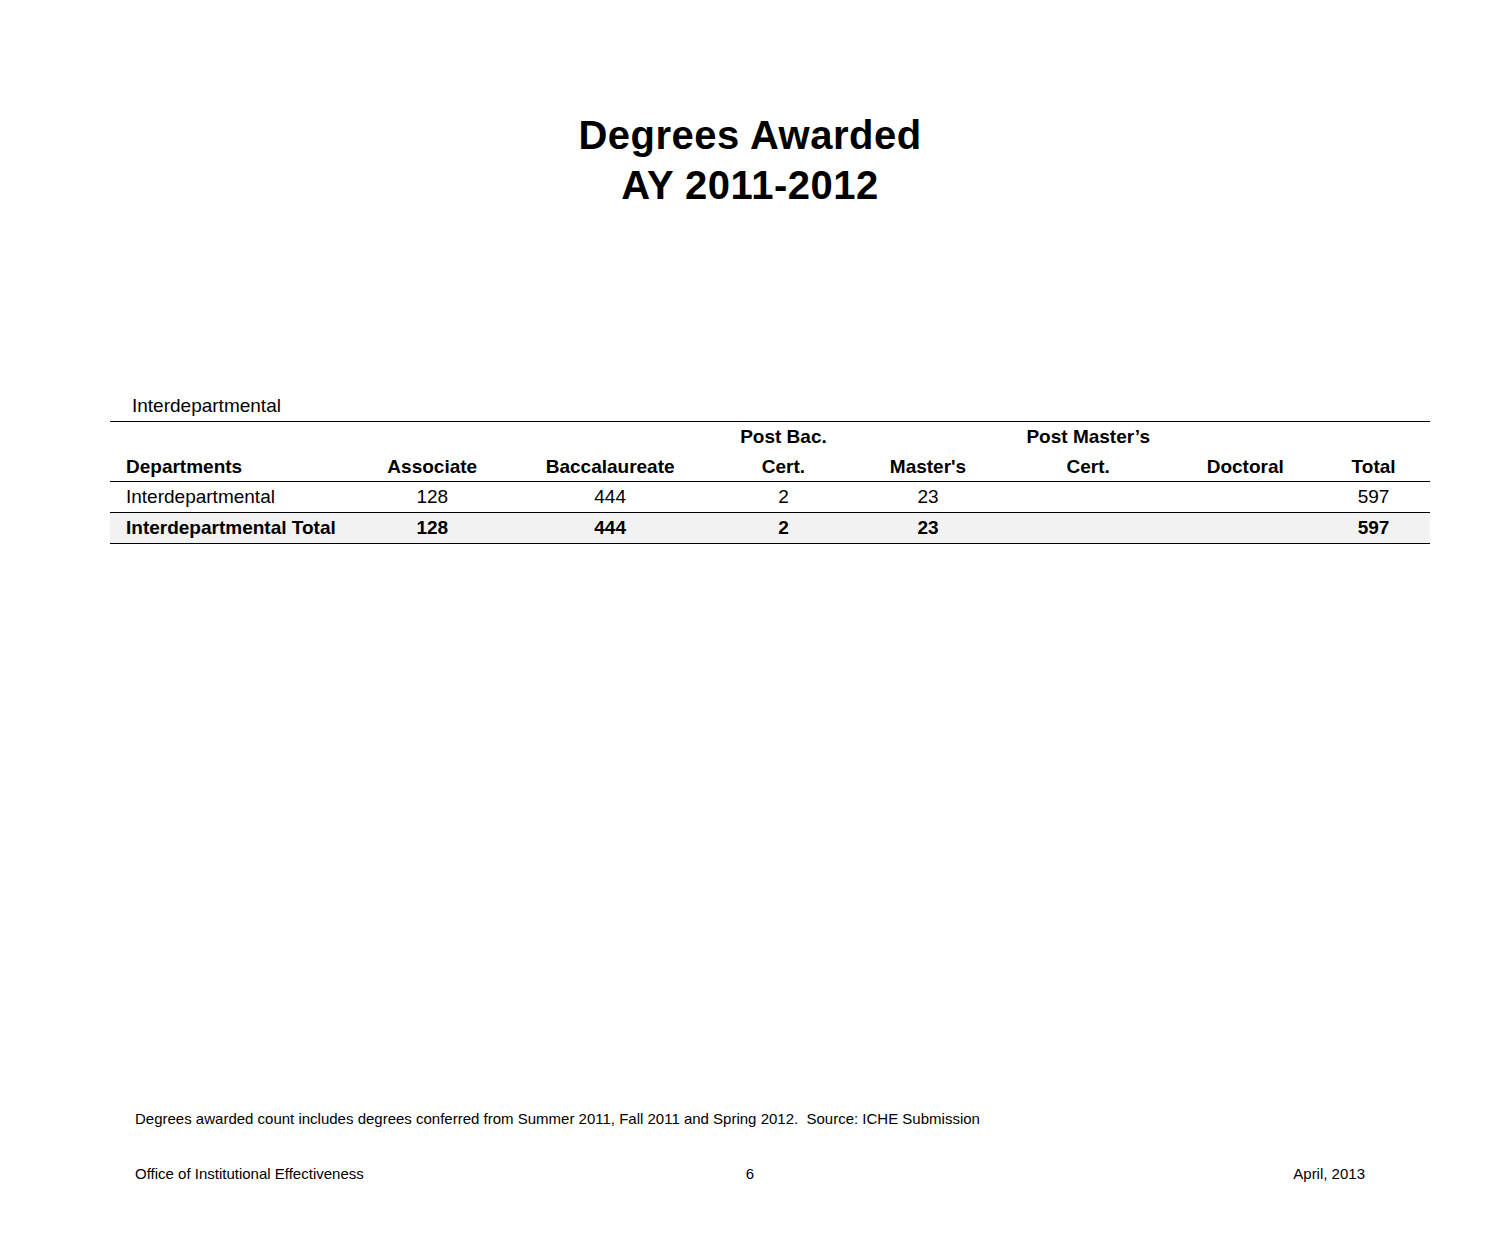Degrees Awarded
AY 2011-2012
Interdepartmental
| | | | Post Bac. | | Post Master’s | | |
| --- | --- | --- | --- | --- | --- | --- | --- |
| Departments | Associate | Baccalaureate | Cert. | Master's | Cert. | Doctoral | Total |
| Interdepartmental | 128 | 444 | 2 | 23 | | | 597 |
| Interdepartmental Total | 128 | 444 | 2 | 23 | | | 597 |
Degrees awarded count includes degrees conferred from Summer 2011, Fall 2011 and Spring 2012. Source: ICHE Submission
Office of Institutional Effectiveness 6 April, 2013